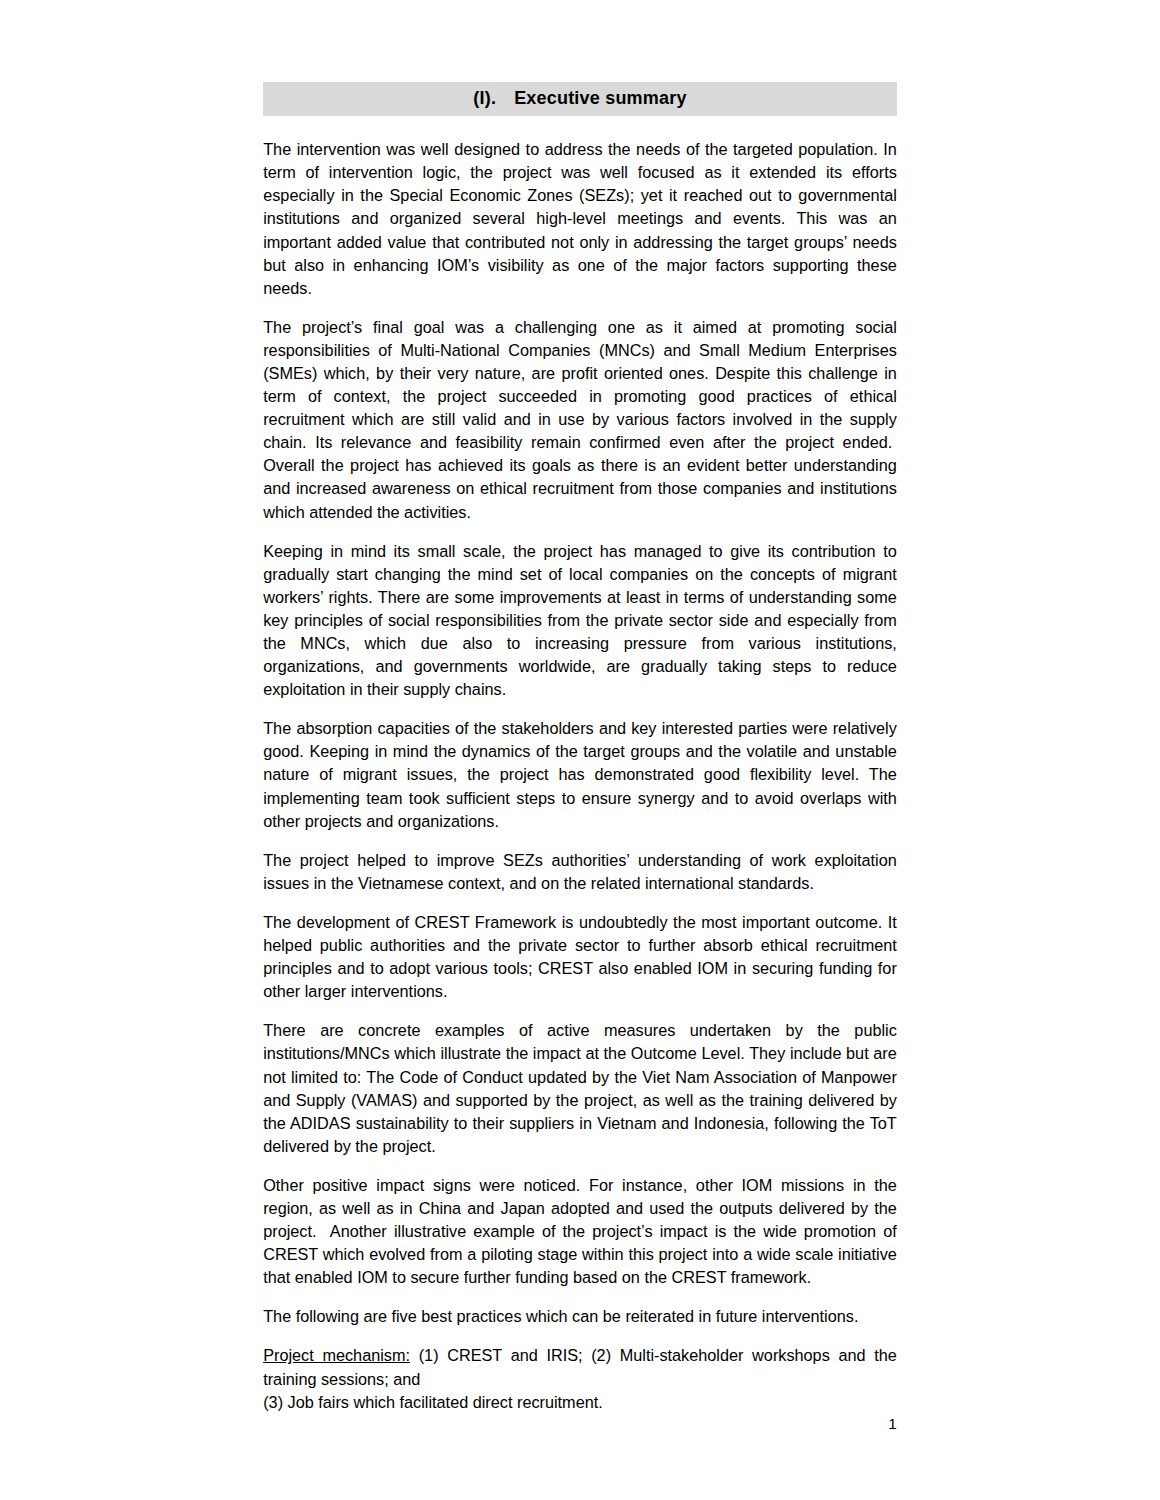(I). Executive summary
The intervention was well designed to address the needs of the targeted population. In term of intervention logic, the project was well focused as it extended its efforts especially in the Special Economic Zones (SEZs); yet it reached out to governmental institutions and organized several high-level meetings and events. This was an important added value that contributed not only in addressing the target groups’ needs but also in enhancing IOM’s visibility as one of the major factors supporting these needs.
The project’s final goal was a challenging one as it aimed at promoting social responsibilities of Multi-National Companies (MNCs) and Small Medium Enterprises (SMEs) which, by their very nature, are profit oriented ones. Despite this challenge in term of context, the project succeeded in promoting good practices of ethical recruitment which are still valid and in use by various factors involved in the supply chain. Its relevance and feasibility remain confirmed even after the project ended. Overall the project has achieved its goals as there is an evident better understanding and increased awareness on ethical recruitment from those companies and institutions which attended the activities.
Keeping in mind its small scale, the project has managed to give its contribution to gradually start changing the mind set of local companies on the concepts of migrant workers’ rights. There are some improvements at least in terms of understanding some key principles of social responsibilities from the private sector side and especially from the MNCs, which due also to increasing pressure from various institutions, organizations, and governments worldwide, are gradually taking steps to reduce exploitation in their supply chains.
The absorption capacities of the stakeholders and key interested parties were relatively good. Keeping in mind the dynamics of the target groups and the volatile and unstable nature of migrant issues, the project has demonstrated good flexibility level. The implementing team took sufficient steps to ensure synergy and to avoid overlaps with other projects and organizations.
The project helped to improve SEZs authorities’ understanding of work exploitation issues in the Vietnamese context, and on the related international standards.
The development of CREST Framework is undoubtedly the most important outcome. It helped public authorities and the private sector to further absorb ethical recruitment principles and to adopt various tools; CREST also enabled IOM in securing funding for other larger interventions.
There are concrete examples of active measures undertaken by the public institutions/MNCs which illustrate the impact at the Outcome Level. They include but are not limited to: The Code of Conduct updated by the Viet Nam Association of Manpower and Supply (VAMAS) and supported by the project, as well as the training delivered by the ADIDAS sustainability to their suppliers in Vietnam and Indonesia, following the ToT delivered by the project.
Other positive impact signs were noticed. For instance, other IOM missions in the region, as well as in China and Japan adopted and used the outputs delivered by the project. Another illustrative example of the project’s impact is the wide promotion of CREST which evolved from a piloting stage within this project into a wide scale initiative that enabled IOM to secure further funding based on the CREST framework.
The following are five best practices which can be reiterated in future interventions.
Project mechanism: (1) CREST and IRIS; (2) Multi-stakeholder workshops and the training sessions; and
(3) Job fairs which facilitated direct recruitment.
1